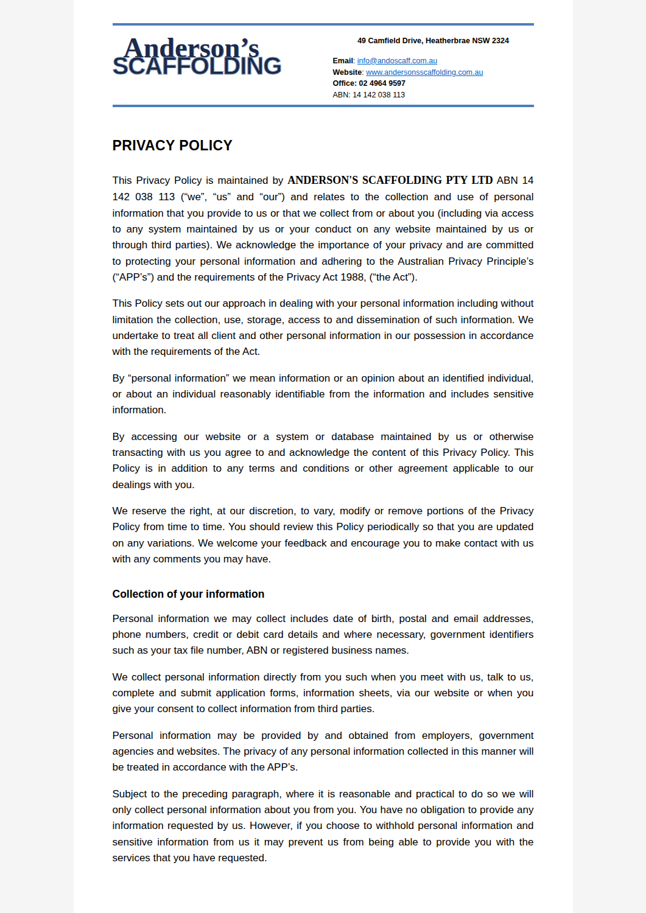Anderson’s SCAFFOLDING
49 Camfield Drive, Heatherbrae NSW 2324
Email: info@andoscaff.com.au
Website: www.andersonsscaffolding.com.au
Office: 02 4964 9597
ABN: 14 142 038 113
PRIVACY POLICY
This Privacy Policy is maintained by ANDERSON'S SCAFFOLDING PTY LTD ABN 14 142 038 113 (“we”, “us” and “our”) and relates to the collection and use of personal information that you provide to us or that we collect from or about you (including via access to any system maintained by us or your conduct on any website maintained by us or through third parties). We acknowledge the importance of your privacy and are committed to protecting your personal information and adhering to the Australian Privacy Principle’s (“APP’s”) and the requirements of the Privacy Act 1988, (“the Act”).
This Policy sets out our approach in dealing with your personal information including without limitation the collection, use, storage, access to and dissemination of such information. We undertake to treat all client and other personal information in our possession in accordance with the requirements of the Act.
By “personal information” we mean information or an opinion about an identified individual, or about an individual reasonably identifiable from the information and includes sensitive information.
By accessing our website or a system or database maintained by us or otherwise transacting with us you agree to and acknowledge the content of this Privacy Policy. This Policy is in addition to any terms and conditions or other agreement applicable to our dealings with you.
We reserve the right, at our discretion, to vary, modify or remove portions of the Privacy Policy from time to time. You should review this Policy periodically so that you are updated on any variations. We welcome your feedback and encourage you to make contact with us with any comments you may have.
Collection of your information
Personal information we may collect includes date of birth, postal and email addresses, phone numbers, credit or debit card details and where necessary, government identifiers such as your tax file number, ABN or registered business names.
We collect personal information directly from you such when you meet with us, talk to us, complete and submit application forms, information sheets, via our website or when you give your consent to collect information from third parties.
Personal information may be provided by and obtained from employers, government agencies and websites. The privacy of any personal information collected in this manner will be treated in accordance with the APP’s.
Subject to the preceding paragraph, where it is reasonable and practical to do so we will only collect personal information about you from you. You have no obligation to provide any information requested by us. However, if you choose to withhold personal information and sensitive information from us it may prevent us from being able to provide you with the services that you have requested.